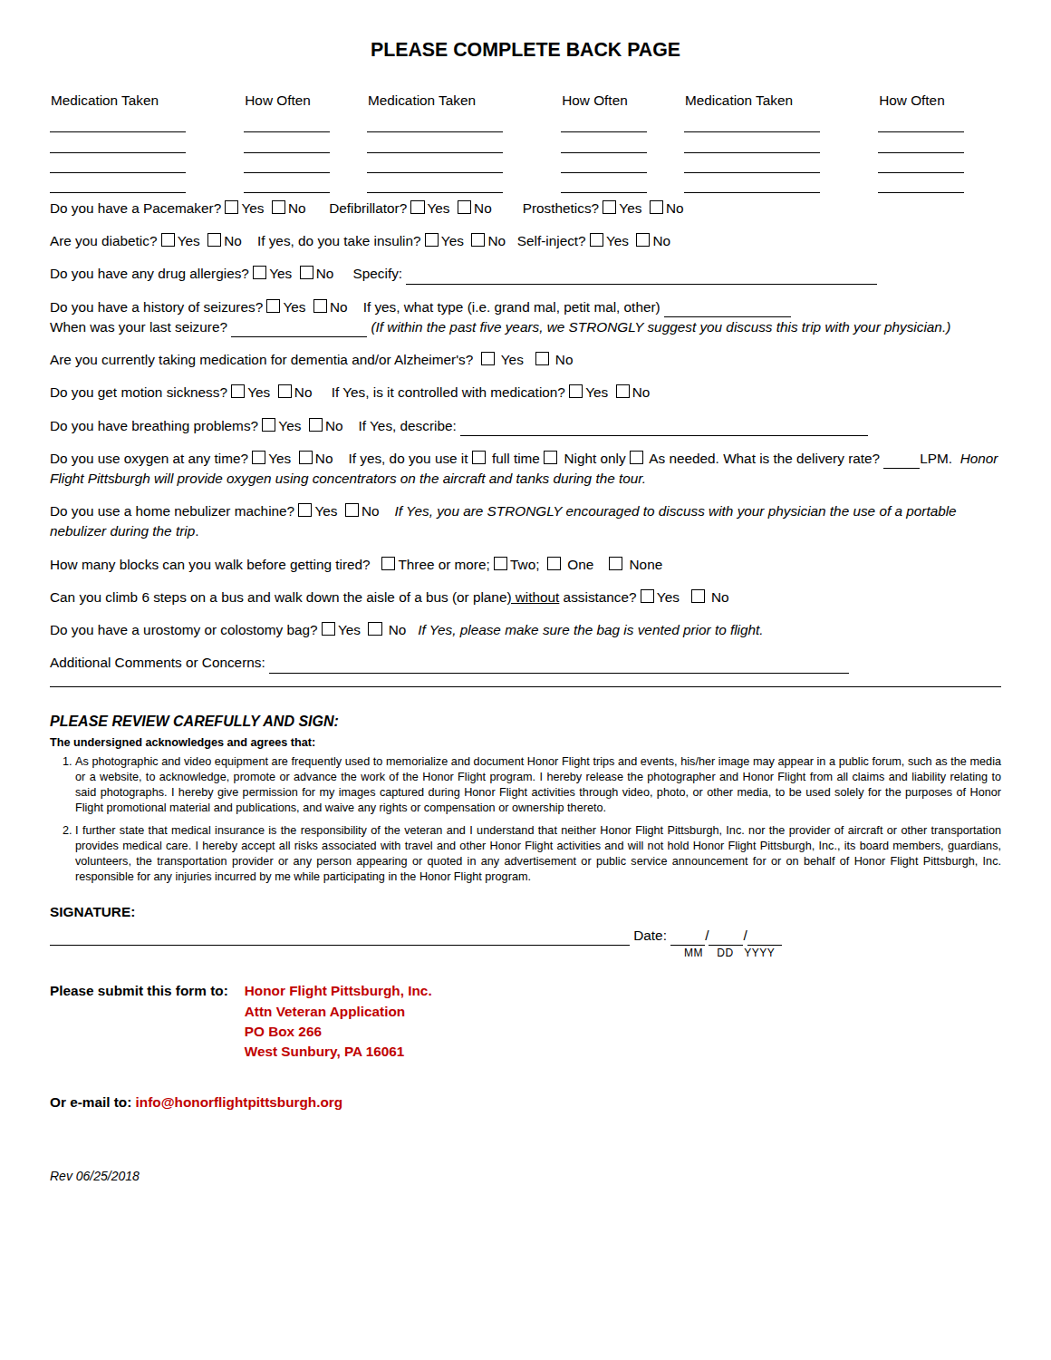PLEASE COMPLETE BACK PAGE
| Medication Taken | How Often | Medication Taken | How Often | Medication Taken | How Often |
| --- | --- | --- | --- | --- | --- |
Do you have a Pacemaker? Yes No Defibrillator? Yes No Prosthetics? Yes No
Are you diabetic? Yes No If yes, do you take insulin? Yes No Self-inject? Yes No
Do you have any drug allergies? Yes No Specify:
Do you have a history of seizures? Yes No If yes, what type (i.e. grand mal, petit mal, other)
When was your last seizure? (If within the past five years, we STRONGLY suggest you discuss this trip with your physician.)
Are you currently taking medication for dementia and/or Alzheimer's? Yes No
Do you get motion sickness? Yes No If Yes, is it controlled with medication? Yes No
Do you have breathing problems? Yes No If Yes, describe:
Do you use oxygen at any time? Yes No If yes, do you use it full time Night only As needed. What is the delivery rate? LPM. Honor Flight Pittsburgh will provide oxygen using concentrators on the aircraft and tanks during the tour.
Do you use a home nebulizer machine? Yes No If Yes, you are STRONGLY encouraged to discuss with your physician the use of a portable nebulizer during the trip.
How many blocks can you walk before getting tired? Three or more; Two; One None
Can you climb 6 steps on a bus and walk down the aisle of a bus (or plane) without assistance? Yes No
Do you have a urostomy or colostomy bag? Yes No If Yes, please make sure the bag is vented prior to flight.
Additional Comments or Concerns:
PLEASE REVIEW CAREFULLY AND SIGN:
The undersigned acknowledges and agrees that:
As photographic and video equipment are frequently used to memorialize and document Honor Flight trips and events, his/her image may appear in a public forum, such as the media or a website, to acknowledge, promote or advance the work of the Honor Flight program. I hereby release the photographer and Honor Flight from all claims and liability relating to said photographs. I hereby give permission for my images captured during Honor Flight activities through video, photo, or other media, to be used solely for the purposes of Honor Flight promotional material and publications, and waive any rights or compensation or ownership thereto.
I further state that medical insurance is the responsibility of the veteran and I understand that neither Honor Flight Pittsburgh, Inc. nor the provider of aircraft or other transportation provides medical care. I hereby accept all risks associated with travel and other Honor Flight activities and will not hold Honor Flight Pittsburgh, Inc., its board members, guardians, volunteers, the transportation provider or any person appearing or quoted in any advertisement or public service announcement for or on behalf of Honor Flight Pittsburgh, Inc. responsible for any injuries incurred by me while participating in the Honor Flight program.
SIGNATURE:
Date: / /
MM DD YYYY
| Please submit this form to: | Honor Flight Pittsburgh, Inc. |
| | Attn Veteran Application |
| | PO Box 266 |
| | West Sunbury, PA 16061 |
Or e-mail to: info@honorflightpittsburgh.org
Rev 06/25/2018